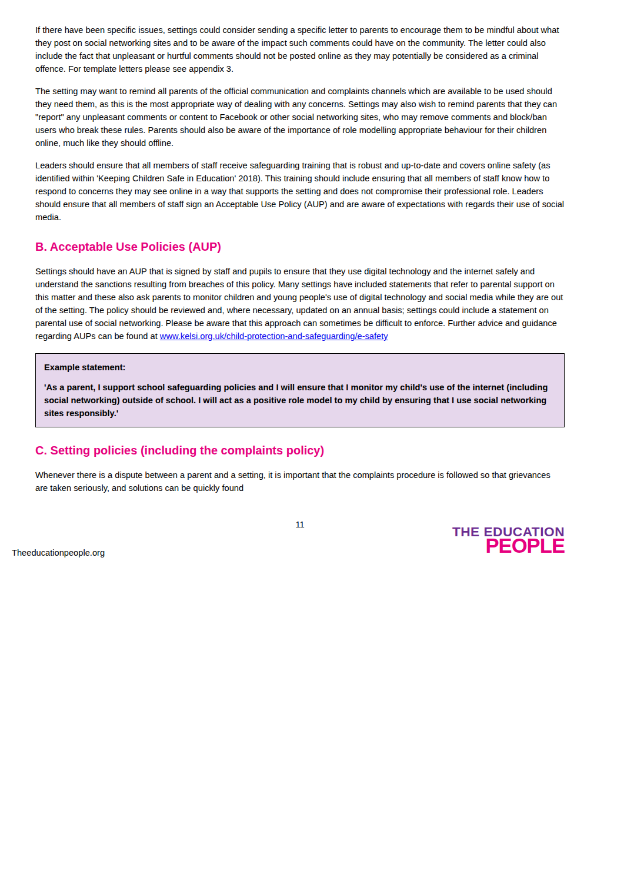If there have been specific issues, settings could consider sending a specific letter to parents to encourage them to be mindful about what they post on social networking sites and to be aware of the impact such comments could have on the community. The letter could also include the fact that unpleasant or hurtful comments should not be posted online as they may potentially be considered as a criminal offence. For template letters please see appendix 3.
The setting may want to remind all parents of the official communication and complaints channels which are available to be used should they need them, as this is the most appropriate way of dealing with any concerns. Settings may also wish to remind parents that they can "report" any unpleasant comments or content to Facebook or other social networking sites, who may remove comments and block/ban users who break these rules. Parents should also be aware of the importance of role modelling appropriate behaviour for their children online, much like they should offline.
Leaders should ensure that all members of staff receive safeguarding training that is robust and up-to-date and covers online safety (as identified within 'Keeping Children Safe in Education' 2018). This training should include ensuring that all members of staff know how to respond to concerns they may see online in a way that supports the setting and does not compromise their professional role. Leaders should ensure that all members of staff sign an Acceptable Use Policy (AUP) and are aware of expectations with regards their use of social media.
B. Acceptable Use Policies (AUP)
Settings should have an AUP that is signed by staff and pupils to ensure that they use digital technology and the internet safely and understand the sanctions resulting from breaches of this policy. Many settings have included statements that refer to parental support on this matter and these also ask parents to monitor children and young people's use of digital technology and social media while they are out of the setting. The policy should be reviewed and, where necessary, updated on an annual basis; settings could include a statement on parental use of social networking. Please be aware that this approach can sometimes be difficult to enforce. Further advice and guidance regarding AUPs can be found at www.kelsi.org.uk/child-protection-and-safeguarding/e-safety
Example statement:
'As a parent, I support school safeguarding policies and I will ensure that I monitor my child's use of the internet (including social networking) outside of school. I will act as a positive role model to my child by ensuring that I use social networking sites responsibly.'
C. Setting policies (including the complaints policy)
Whenever there is a dispute between a parent and a setting, it is important that the complaints procedure is followed so that grievances are taken seriously, and solutions can be quickly found
11
Theeducationpeople.org
THE EDUCATION PEOPLE